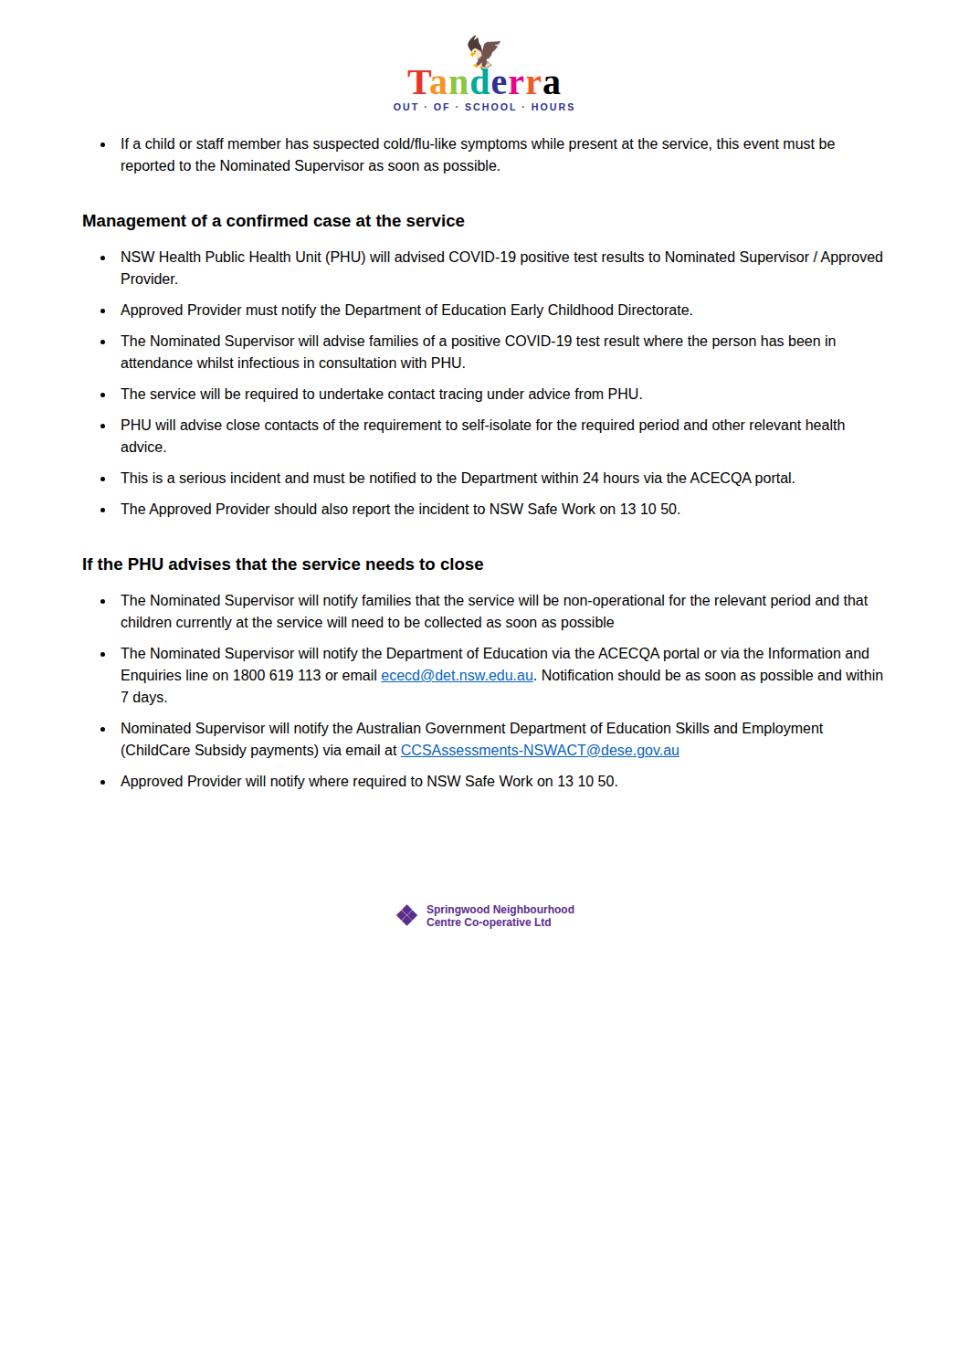🦅
Tanderra
OUT · OF · SCHOOL · HOURS
If a child or staff member has suspected cold/flu-like symptoms while present at the service, this event must be reported to the Nominated Supervisor as soon as possible.
Management of a confirmed case at the service
NSW Health Public Health Unit (PHU) will advised COVID-19 positive test results to Nominated Supervisor / Approved Provider.
Approved Provider must notify the Department of Education Early Childhood Directorate.
The Nominated Supervisor will advise families of a positive COVID-19 test result where the person has been in attendance whilst infectious in consultation with PHU.
The service will be required to undertake contact tracing under advice from PHU.
PHU will advise close contacts of the requirement to self-isolate for the required period and other relevant health advice.
This is a serious incident and must be notified to the Department within 24 hours via the ACECQA portal.
The Approved Provider should also report the incident to NSW Safe Work on 13 10 50.
If the PHU advises that the service needs to close
The Nominated Supervisor will notify families that the service will be non-operational for the relevant period and that children currently at the service will need to be collected as soon as possible
The Nominated Supervisor will notify the Department of Education via the ACECQA portal or via the Information and Enquiries line on 1800 619 113 or email ececd@det.nsw.edu.au. Notification should be as soon as possible and within 7 days.
Nominated Supervisor will notify the Australian Government Department of Education Skills and Employment (ChildCare Subsidy payments) via email at CCSAssessments-NSWACT@dese.gov.au
Approved Provider will notify where required to NSW Safe Work on 13 10 50.
❖ Springwood Neighbourhood
Centre Co-operative Ltd